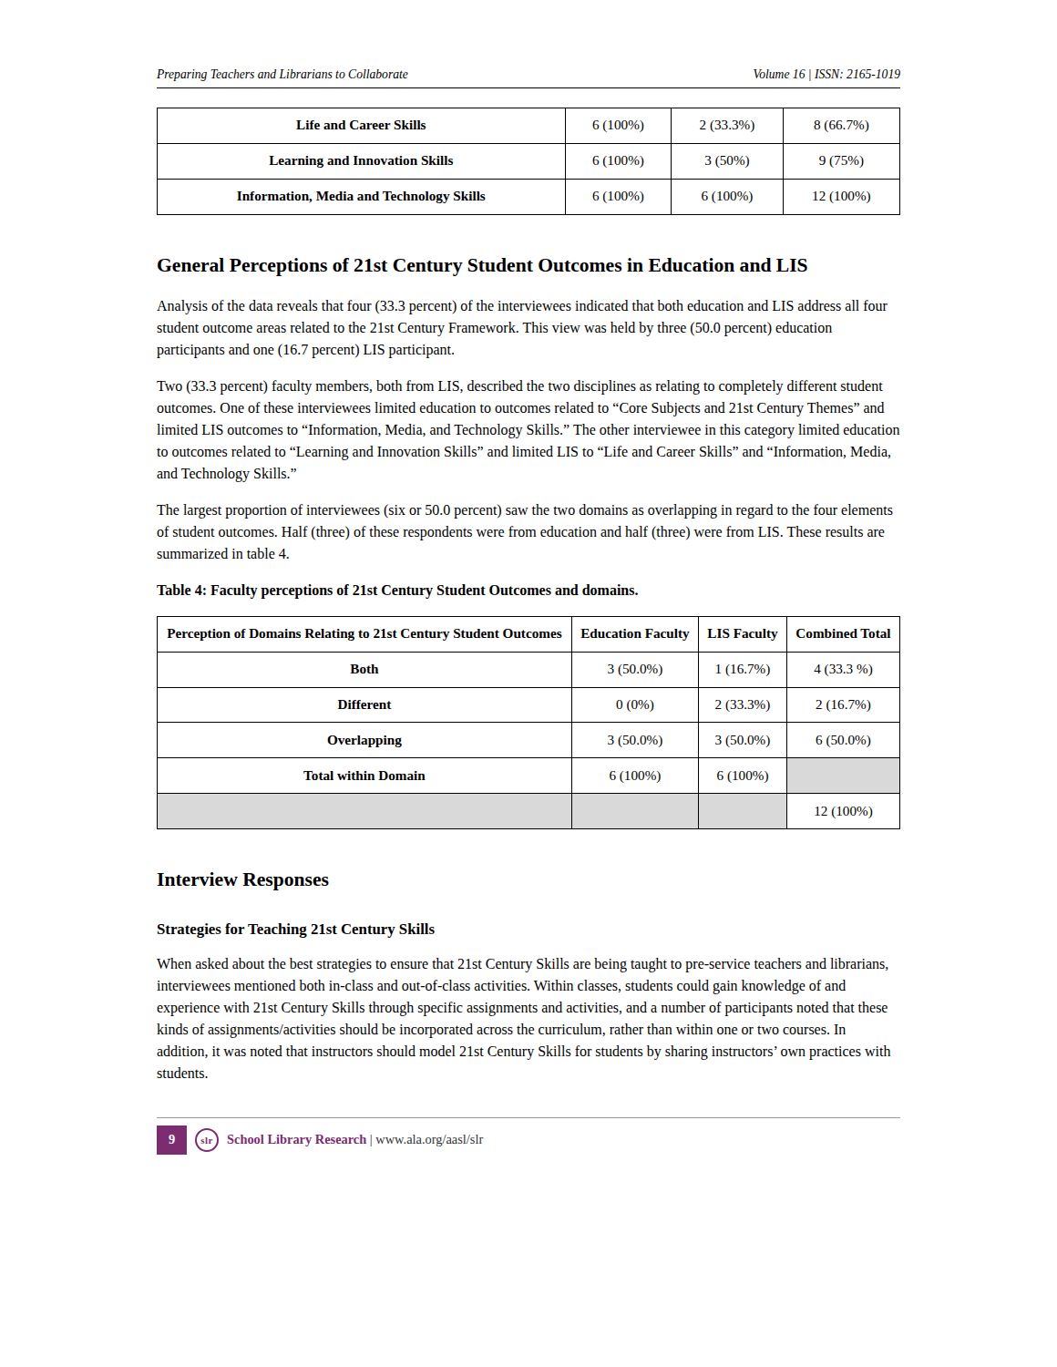Preparing Teachers and Librarians to Collaborate Volume 16 | ISSN: 2165-1019
| Life and Career Skills | 6 (100%) | 2 (33.3%) | 8 (66.7%) |
| Learning and Innovation Skills | 6 (100%) | 3 (50%) | 9 (75%) |
| Information, Media and Technology Skills | 6 (100%) | 6 (100%) | 12 (100%) |
General Perceptions of 21st Century Student Outcomes in Education and LIS
Analysis of the data reveals that four (33.3 percent) of the interviewees indicated that both education and LIS address all four student outcome areas related to the 21st Century Framework. This view was held by three (50.0 percent) education participants and one (16.7 percent) LIS participant.
Two (33.3 percent) faculty members, both from LIS, described the two disciplines as relating to completely different student outcomes. One of these interviewees limited education to outcomes related to “Core Subjects and 21st Century Themes” and limited LIS outcomes to “Information, Media, and Technology Skills.” The other interviewee in this category limited education to outcomes related to “Learning and Innovation Skills” and limited LIS to “Life and Career Skills” and “Information, Media, and Technology Skills.”
The largest proportion of interviewees (six or 50.0 percent) saw the two domains as overlapping in regard to the four elements of student outcomes. Half (three) of these respondents were from education and half (three) were from LIS. These results are summarized in table 4.
Table 4: Faculty perceptions of 21st Century Student Outcomes and domains.
| Perception of Domains Relating to 21st Century Student Outcomes | Education Faculty | LIS Faculty | Combined Total |
| --- | --- | --- | --- |
| Both | 3 (50.0%) | 1 (16.7%) | 4 (33.3 %) |
| Different | 0 (0%) | 2 (33.3%) | 2 (16.7%) |
| Overlapping | 3 (50.0%) | 3 (50.0%) | 6 (50.0%) |
| Total within Domain | 6 (100%) | 6 (100%) | |
| | | | 12 (100%) |
Interview Responses
Strategies for Teaching 21st Century Skills
When asked about the best strategies to ensure that 21st Century Skills are being taught to pre-service teachers and librarians, interviewees mentioned both in-class and out-of-class activities. Within classes, students could gain knowledge of and experience with 21st Century Skills through specific assignments and activities, and a number of participants noted that these kinds of assignments/activities should be incorporated across the curriculum, rather than within one or two courses. In addition, it was noted that instructors should model 21st Century Skills for students by sharing instructors’ own practices with students.
9 slr School Library Research | www.ala.org/aasl/slr